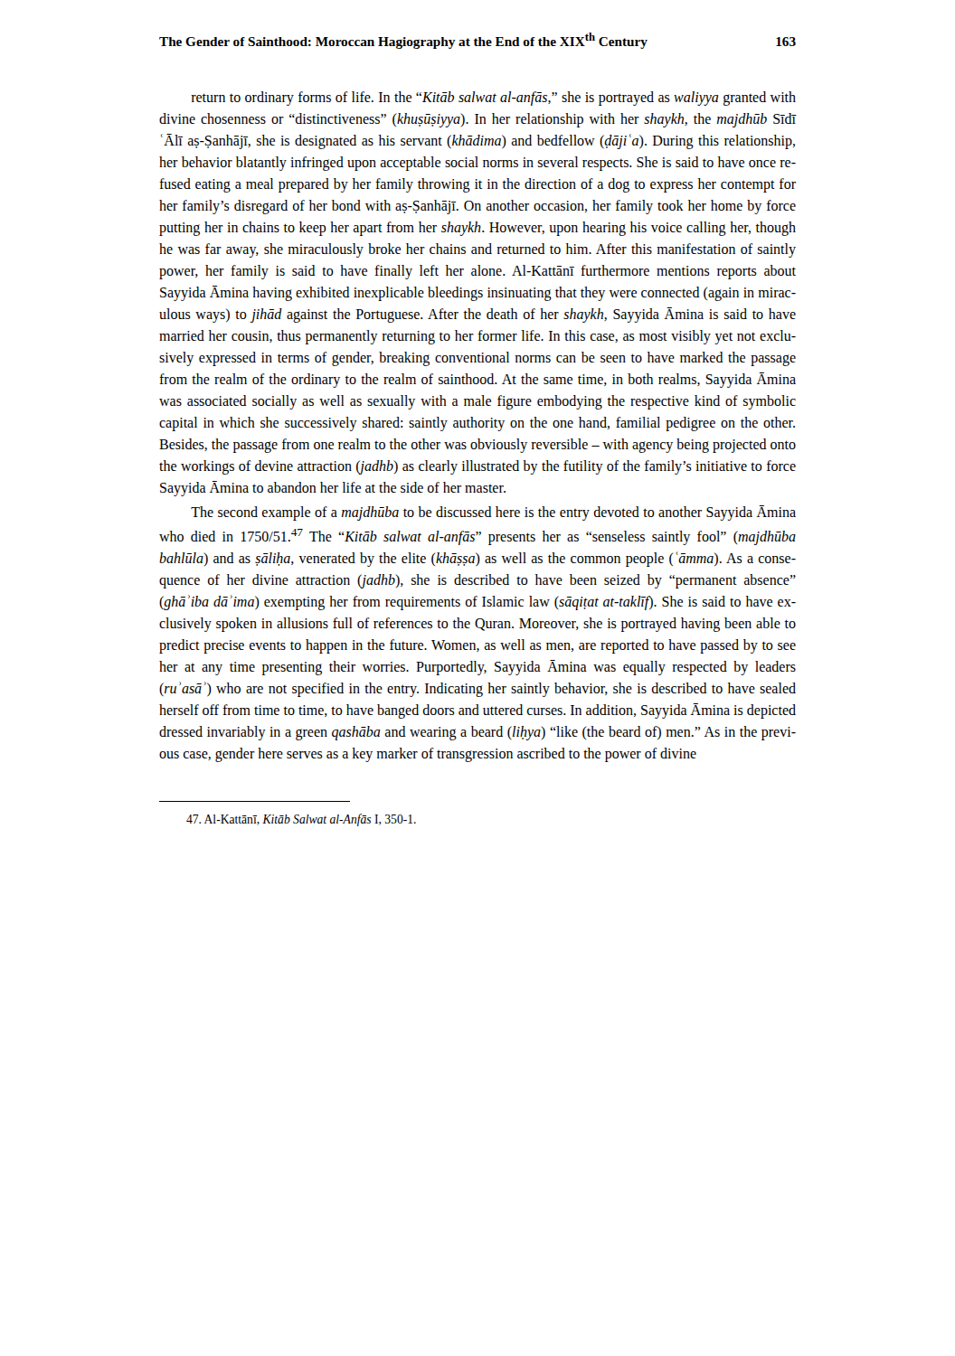The Gender of Sainthood: Moroccan Hagiography at the End of the XIXth Century 163
return to ordinary forms of life. In the “Kitāb salwat al-anfās,” she is portrayed as waliyya granted with divine chosenness or “distinctiveness” (khuṣūṣiyya). In her relationship with her shaykh, the majdhūb Sīdī ʿĀlī aṣ-Ṣanhājī, she is designated as his servant (khādima) and bedfellow (ḍājiʿa). During this relationship, her behavior blatantly infringed upon acceptable social norms in several respects. She is said to have once refused eating a meal prepared by her family throwing it in the direction of a dog to express her contempt for her family’s disregard of her bond with aṣ-Ṣanhājī. On another occasion, her family took her home by force putting her in chains to keep her apart from her shaykh. However, upon hearing his voice calling her, though he was far away, she miraculously broke her chains and returned to him. After this manifestation of saintly power, her family is said to have finally left her alone. Al-Kattānī furthermore mentions reports about Sayyida Āmina having exhibited inexplicable bleedings insinuating that they were connected (again in miraculous ways) to jihād against the Portuguese. After the death of her shaykh, Sayyida Āmina is said to have married her cousin, thus permanently returning to her former life. In this case, as most visibly yet not exclusively expressed in terms of gender, breaking conventional norms can be seen to have marked the passage from the realm of the ordinary to the realm of sainthood. At the same time, in both realms, Sayyida Āmina was associated socially as well as sexually with a male figure embodying the respective kind of symbolic capital in which she successively shared: saintly authority on the one hand, familial pedigree on the other. Besides, the passage from one realm to the other was obviously reversible – with agency being projected onto the workings of devine attraction (jadhb) as clearly illustrated by the futility of the family’s initiative to force Sayyida Āmina to abandon her life at the side of her master.
The second example of a majdhūba to be discussed here is the entry devoted to another Sayyida Āmina who died in 1750/51.47 The “Kitāb salwat al-anfās” presents her as “senseless saintly fool” (majdhūba bahlūla) and as ṣāliḥa, venerated by the elite (khāṣṣa) as well as the common people (ʿāmma). As a consequence of her divine attraction (jadhb), she is described to have been seized by “permanent absence” (ghāʾiba dāʾima) exempting her from requirements of Islamic law (sāqiṭat at-taklīf). She is said to have exclusively spoken in allusions full of references to the Quran. Moreover, she is portrayed having been able to predict precise events to happen in the future. Women, as well as men, are reported to have passed by to see her at any time presenting their worries. Purportedly, Sayyida Āmina was equally respected by leaders (ruʾasāʾ) who are not specified in the entry. Indicating her saintly behavior, she is described to have sealed herself off from time to time, to have banged doors and uttered curses. In addition, Sayyida Āmina is depicted dressed invariably in a green qashāba and wearing a beard (liḥya) “like (the beard of) men.” As in the previous case, gender here serves as a key marker of transgression ascribed to the power of divine
47. Al-Kattānī, Kitāb Salwat al-Anfās I, 350-1.